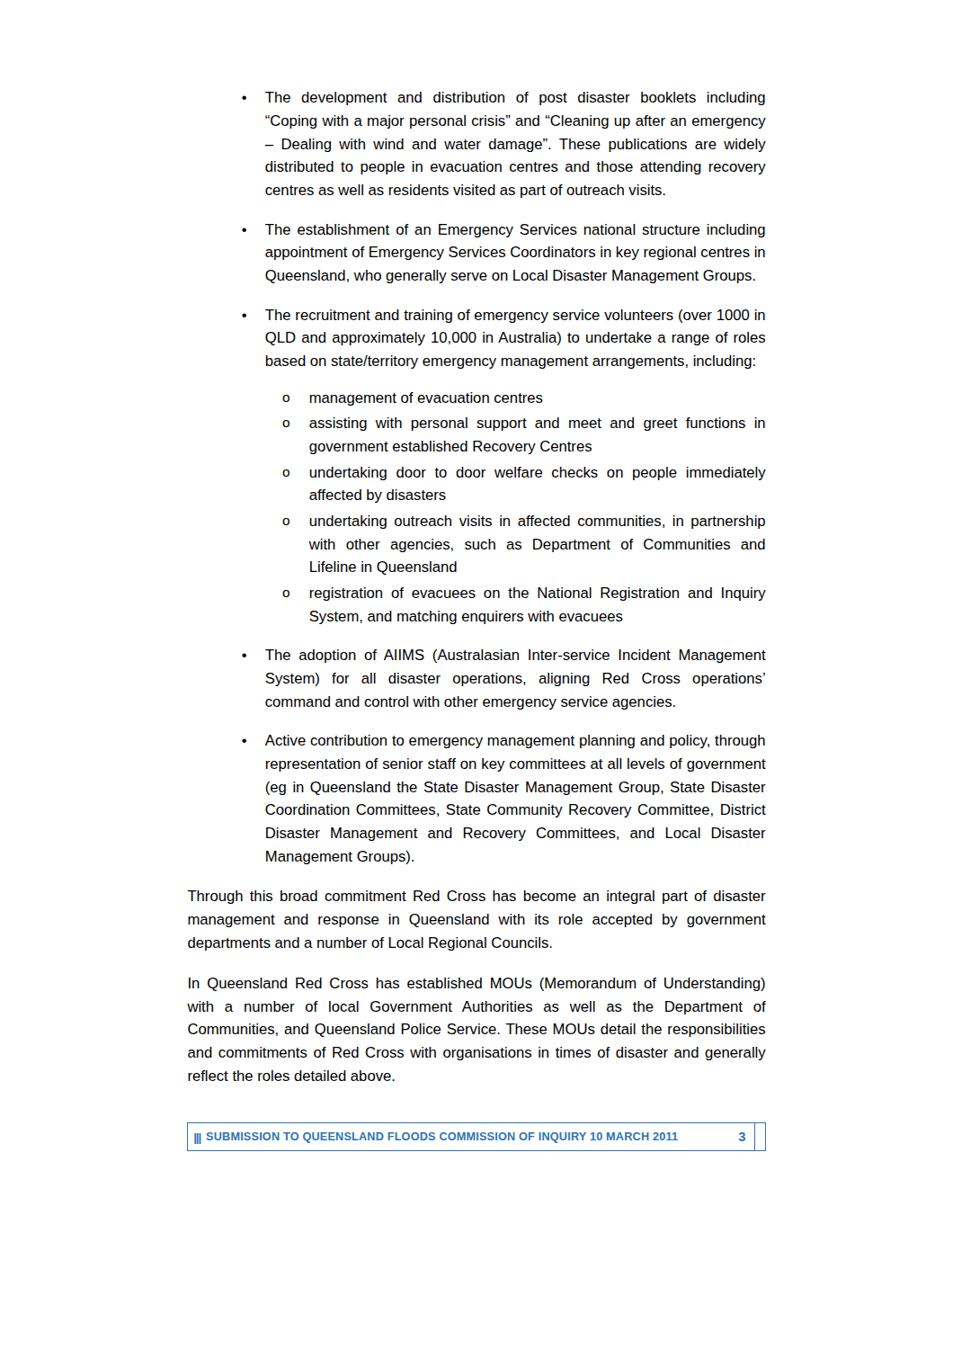The development and distribution of post disaster booklets including “Coping with a major personal crisis” and “Cleaning up after an emergency – Dealing with wind and water damage”. These publications are widely distributed to people in evacuation centres and those attending recovery centres as well as residents visited as part of outreach visits.
The establishment of an Emergency Services national structure including appointment of Emergency Services Coordinators in key regional centres in Queensland, who generally serve on Local Disaster Management Groups.
The recruitment and training of emergency service volunteers (over 1000 in QLD and approximately 10,000 in Australia) to undertake a range of roles based on state/territory emergency management arrangements, including:
management of evacuation centres
assisting with personal support and meet and greet functions in government established Recovery Centres
undertaking door to door welfare checks on people immediately affected by disasters
undertaking outreach visits in affected communities, in partnership with other agencies, such as Department of Communities and Lifeline in Queensland
registration of evacuees on the National Registration and Inquiry System, and matching enquirers with evacuees
The adoption of AIIMS (Australasian Inter-service Incident Management System) for all disaster operations, aligning Red Cross operations’ command and control with other emergency service agencies.
Active contribution to emergency management planning and policy, through representation of senior staff on key committees at all levels of government (eg in Queensland the State Disaster Management Group, State Disaster Coordination Committees, State Community Recovery Committee, District Disaster Management and Recovery Committees, and Local Disaster Management Groups).
Through this broad commitment Red Cross has become an integral part of disaster management and response in Queensland with its role accepted by government departments and a number of Local Regional Councils.
In Queensland Red Cross has established MOUs (Memorandum of Understanding) with a number of local Government Authorities as well as the Department of Communities, and Queensland Police Service. These MOUs detail the responsibilities and commitments of Red Cross with organisations in times of disaster and generally reflect the roles detailed above.
||| SUBMISSION TO QUEENSLAND FLOODS COMMISSION OF INQUIRY 10 MARCH 2011 3